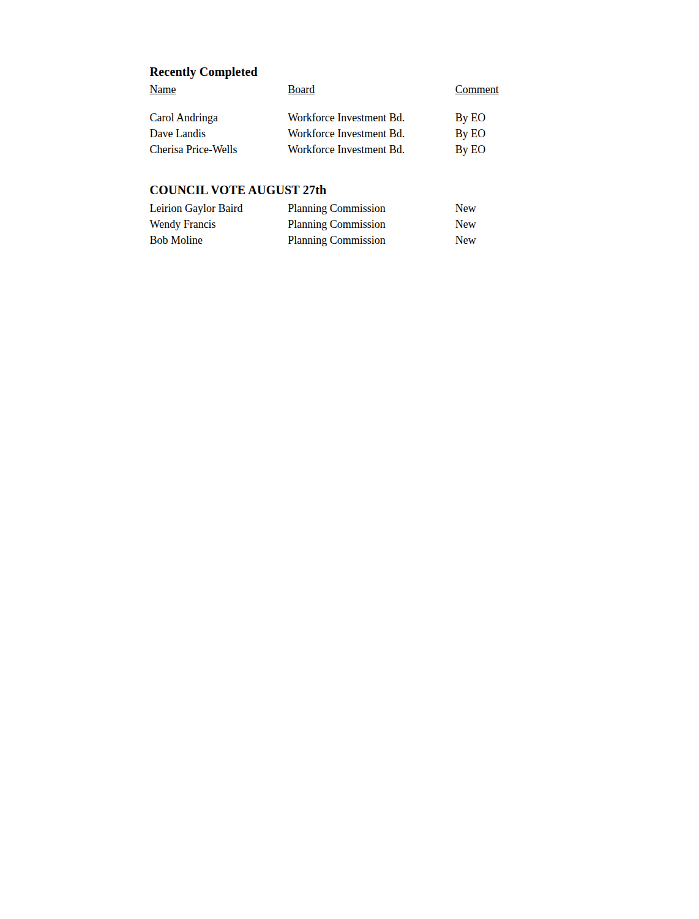Recently Completed
| Name | Board | Comment |
| --- | --- | --- |
| Carol Andringa | Workforce Investment Bd. | By EO |
| Dave Landis | Workforce Investment Bd. | By EO |
| Cherisa Price-Wells | Workforce Investment Bd. | By EO |
COUNCIL VOTE AUGUST 27th
| Leirion Gaylor Baird | Planning Commission | New |
| Wendy Francis | Planning Commission | New |
| Bob Moline | Planning Commission | New |